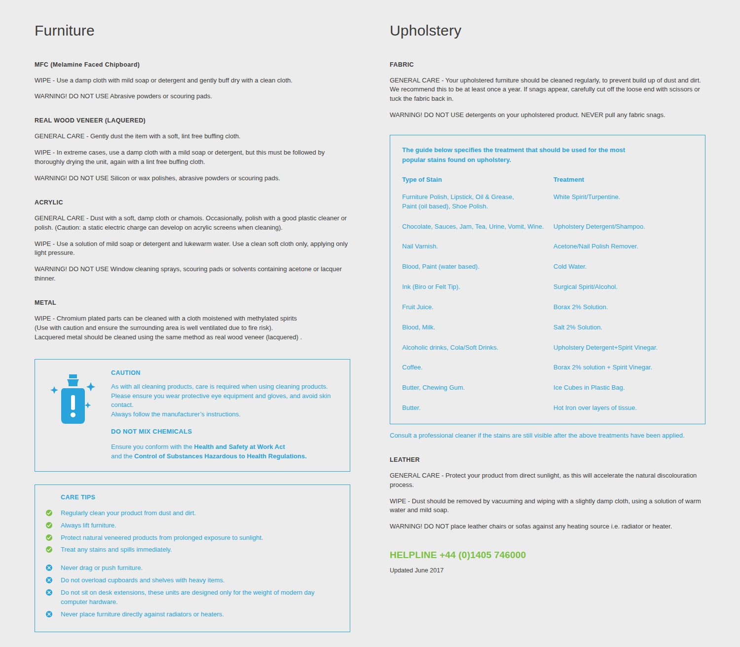Furniture
MFC (Melamine Faced Chipboard)
WIPE - Use a damp cloth with mild soap or detergent and gently buff dry with a clean cloth.
WARNING! DO NOT USE Abrasive powders or scouring pads.
REAL WOOD VENEER (LAQUERED)
GENERAL CARE - Gently dust the item with a soft, lint free buffing cloth.
WIPE - In extreme cases, use a damp cloth with a mild soap or detergent, but this must be followed by thoroughly drying the unit, again with a lint free buffing cloth.
WARNING! DO NOT USE Silicon or wax polishes, abrasive powders or scouring pads.
ACRYLIC
GENERAL CARE - Dust with a soft, damp cloth or chamois. Occasionally, polish with a good plastic cleaner or polish. (Caution: a static electric charge can develop on acrylic screens when cleaning).
WIPE - Use a solution of mild soap or detergent and lukewarm water. Use a clean soft cloth only, applying only light pressure.
WARNING! DO NOT USE Window cleaning sprays, scouring pads or solvents containing acetone or lacquer thinner.
METAL
WIPE - Chromium plated parts can be cleaned with a cloth moistened with methylated spirits
(Use with caution and ensure the surrounding area is well ventilated due to fire risk).
Lacquered metal should be cleaned using the same method as real wood veneer (lacquered) .
CAUTION
As with all cleaning products, care is required when using cleaning products.
Please ensure you wear protective eye equipment and gloves, and avoid skin contact.
Always follow the manufacturer’s instructions.
DO NOT MIX CHEMICALS
Ensure you conform with the Health and Safety at Work Act
and the Control of Substances Hazardous to Health Regulations.
CARE TIPS
Regularly clean your product from dust and dirt.
Always lift furniture.
Protect natural veneered products from prolonged exposure to sunlight.
Treat any stains and spills immediately.
Never drag or push furniture.
Do not overload cupboards and shelves with heavy items.
Do not sit on desk extensions, these units are designed only for the weight of modern day computer hardware.
Never place furniture directly against radiators or heaters.
Upholstery
FABRIC
GENERAL CARE - Your upholstered furniture should be cleaned regularly, to prevent build up of dust and dirt. We recommend this to be at least once a year. If snags appear, carefully cut off the loose end with scissors or tuck the fabric back in.
WARNING! DO NOT USE detergents on your upholstered product. NEVER pull any fabric snags.
The guide below specifies the treatment that should be used for the most
popular stains found on upholstery.
| Type of Stain | Treatment |
| --- | --- |
| Furniture Polish, Lipstick, Oil & Grease, Paint (oil based), Shoe Polish. | White Spirit/Turpentine. |
| Chocolate, Sauces, Jam, Tea, Urine, Vomit, Wine. | Upholstery Detergent/Shampoo. |
| Nail Varnish. | Acetone/Nail Polish Remover. |
| Blood, Paint (water based). | Cold Water. |
| Ink (Biro or Felt Tip). | Surgical Spirit/Alcohol. |
| Fruit Juice. | Borax 2% Solution. |
| Blood, Milk. | Salt 2% Solution. |
| Alcoholic drinks, Cola/Soft Drinks. | Upholstery Detergent+Spirit Vinegar. |
| Coffee. | Borax 2% solution + Spirit Vinegar. |
| Butter, Chewing Gum. | Ice Cubes in Plastic Bag. |
| Butter. | Hot Iron over layers of tissue. |
Consult a professional cleaner if the stains are still visible after the above treatments have been applied.
LEATHER
GENERAL CARE - Protect your product from direct sunlight, as this will accelerate the natural discolouration process.
WIPE - Dust should be removed by vacuuming and wiping with a slightly damp cloth, using a solution of warm water and mild soap.
WARNING! DO NOT place leather chairs or sofas against any heating source i.e. radiator or heater.
HELPLINE +44 (0)1405 746000
Updated June 2017